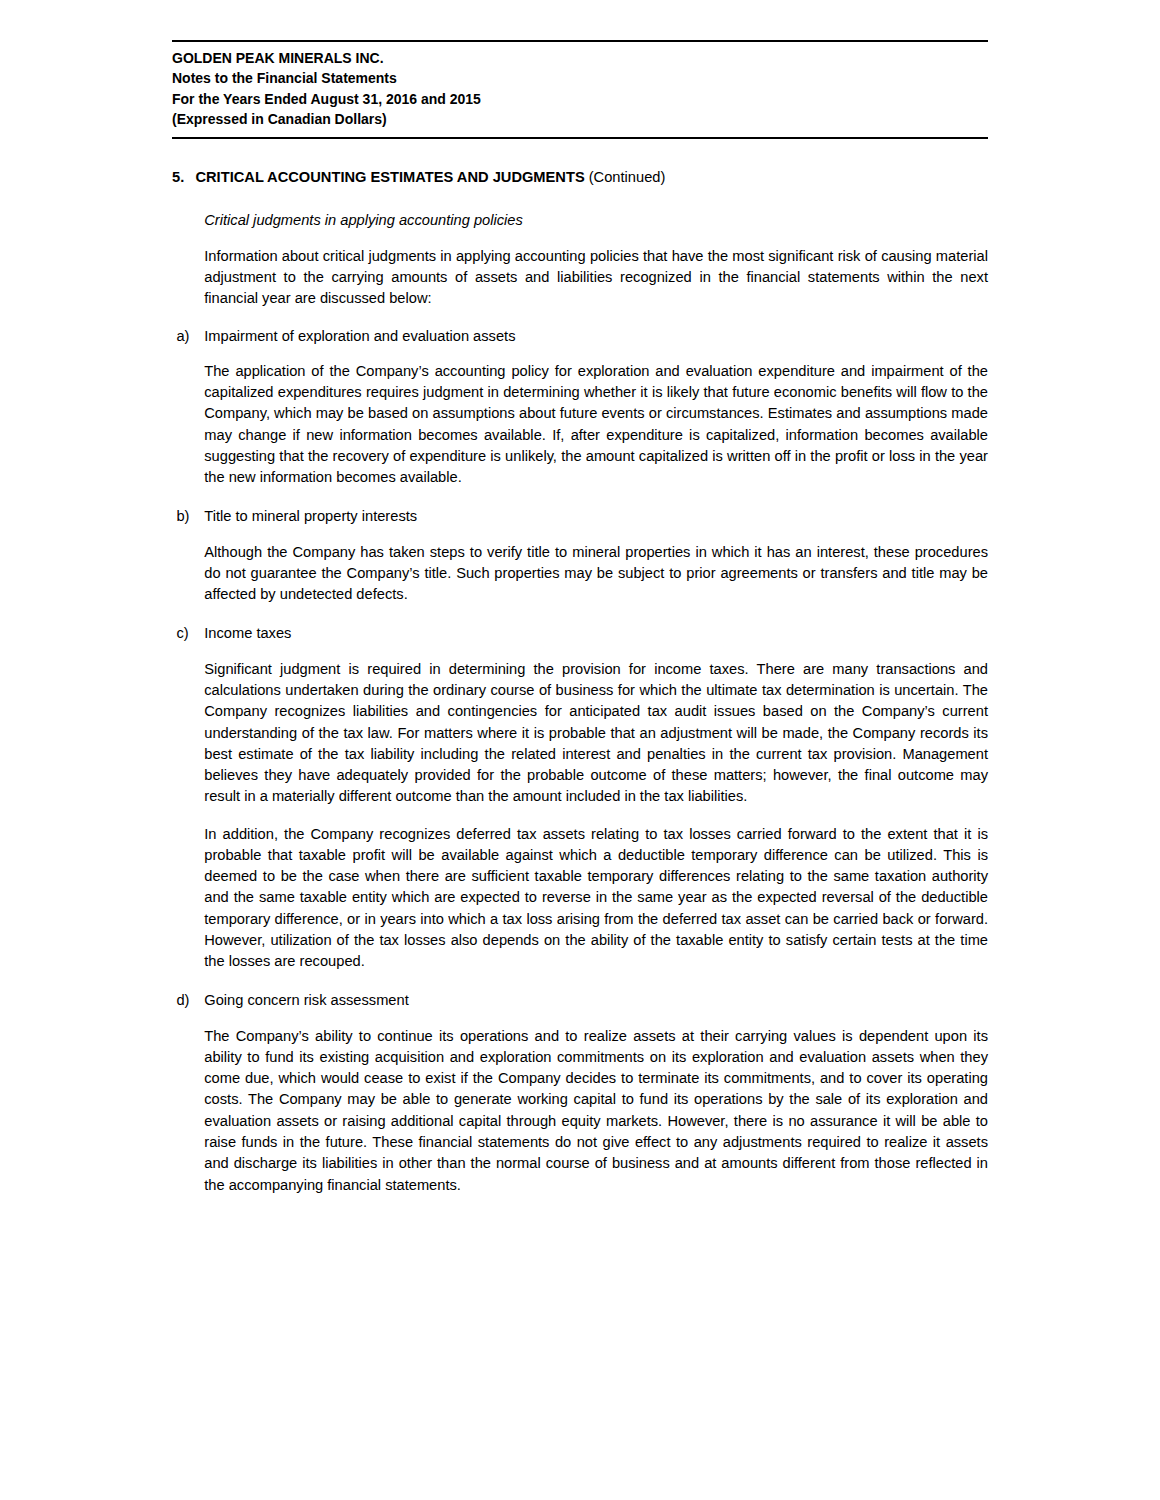GOLDEN PEAK MINERALS INC.
Notes to the Financial Statements
For the Years Ended August 31, 2016 and 2015
(Expressed in Canadian Dollars)
5. CRITICAL ACCOUNTING ESTIMATES AND JUDGMENTS (Continued)
Critical judgments in applying accounting policies
Information about critical judgments in applying accounting policies that have the most significant risk of causing material adjustment to the carrying amounts of assets and liabilities recognized in the financial statements within the next financial year are discussed below:
a) Impairment of exploration and evaluation assets
The application of the Company’s accounting policy for exploration and evaluation expenditure and impairment of the capitalized expenditures requires judgment in determining whether it is likely that future economic benefits will flow to the Company, which may be based on assumptions about future events or circumstances. Estimates and assumptions made may change if new information becomes available. If, after expenditure is capitalized, information becomes available suggesting that the recovery of expenditure is unlikely, the amount capitalized is written off in the profit or loss in the year the new information becomes available.
b) Title to mineral property interests
Although the Company has taken steps to verify title to mineral properties in which it has an interest, these procedures do not guarantee the Company’s title. Such properties may be subject to prior agreements or transfers and title may be affected by undetected defects.
c) Income taxes
Significant judgment is required in determining the provision for income taxes. There are many transactions and calculations undertaken during the ordinary course of business for which the ultimate tax determination is uncertain. The Company recognizes liabilities and contingencies for anticipated tax audit issues based on the Company’s current understanding of the tax law. For matters where it is probable that an adjustment will be made, the Company records its best estimate of the tax liability including the related interest and penalties in the current tax provision. Management believes they have adequately provided for the probable outcome of these matters; however, the final outcome may result in a materially different outcome than the amount included in the tax liabilities.
In addition, the Company recognizes deferred tax assets relating to tax losses carried forward to the extent that it is probable that taxable profit will be available against which a deductible temporary difference can be utilized. This is deemed to be the case when there are sufficient taxable temporary differences relating to the same taxation authority and the same taxable entity which are expected to reverse in the same year as the expected reversal of the deductible temporary difference, or in years into which a tax loss arising from the deferred tax asset can be carried back or forward. However, utilization of the tax losses also depends on the ability of the taxable entity to satisfy certain tests at the time the losses are recouped.
d) Going concern risk assessment
The Company’s ability to continue its operations and to realize assets at their carrying values is dependent upon its ability to fund its existing acquisition and exploration commitments on its exploration and evaluation assets when they come due, which would cease to exist if the Company decides to terminate its commitments, and to cover its operating costs. The Company may be able to generate working capital to fund its operations by the sale of its exploration and evaluation assets or raising additional capital through equity markets. However, there is no assurance it will be able to raise funds in the future. These financial statements do not give effect to any adjustments required to realize it assets and discharge its liabilities in other than the normal course of business and at amounts different from those reflected in the accompanying financial statements.